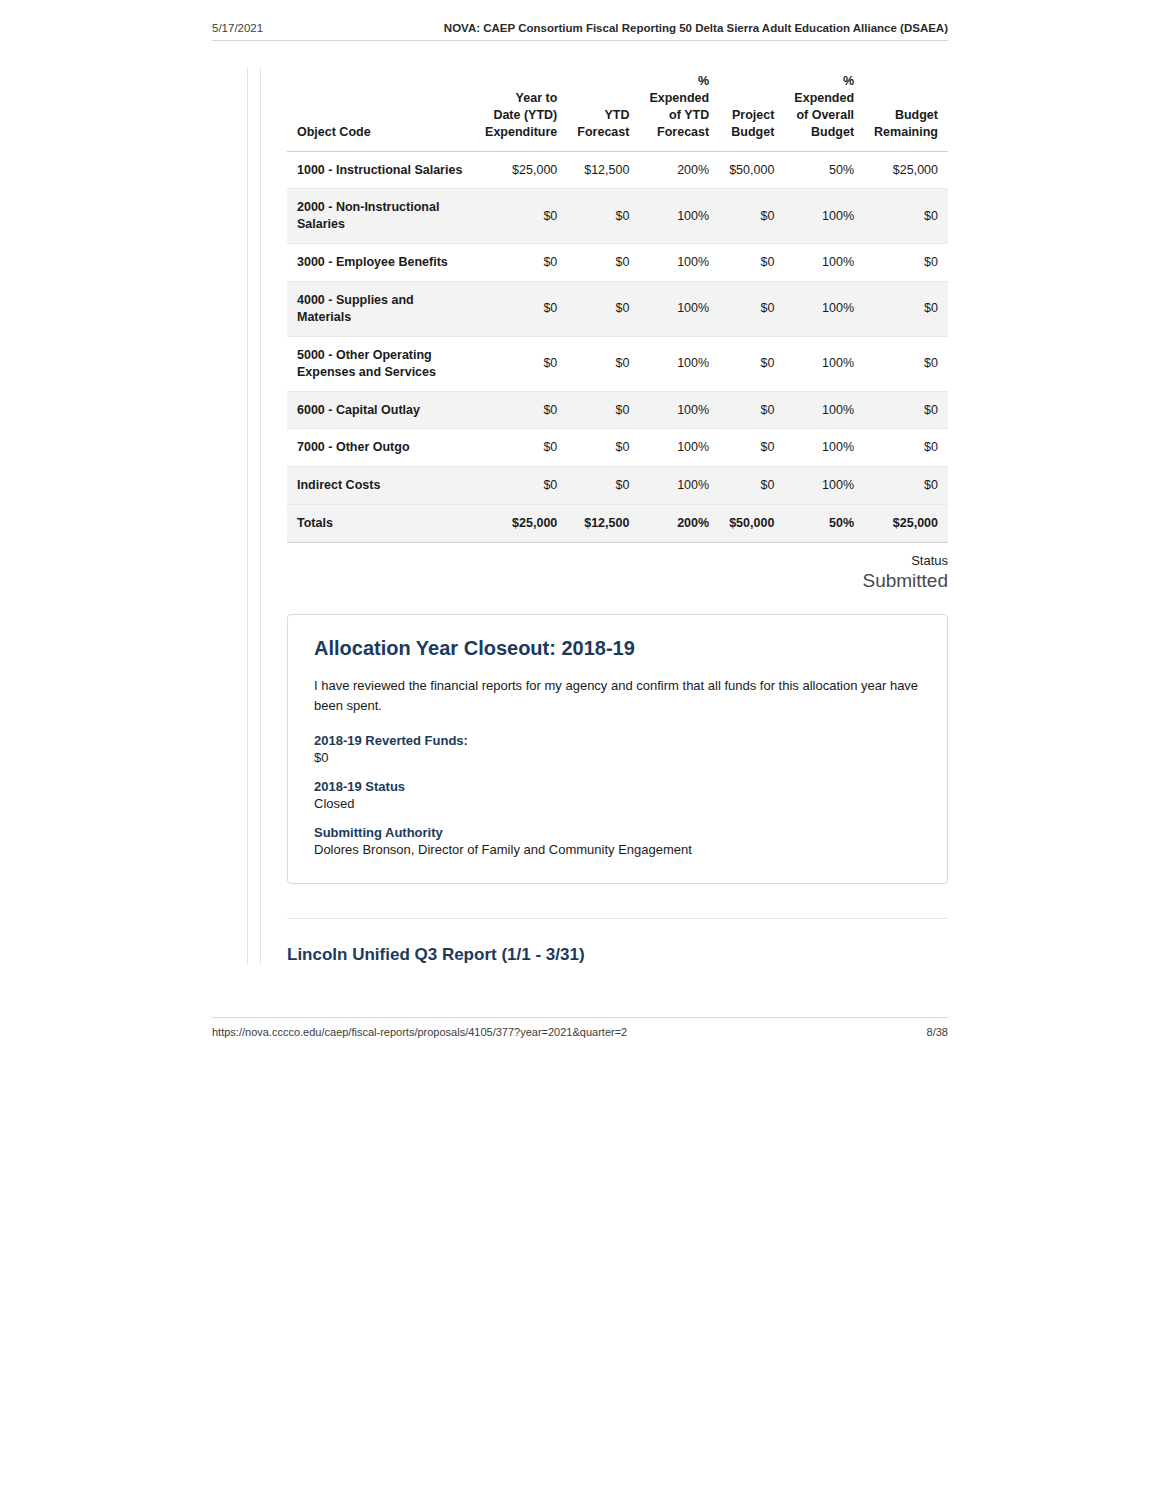5/17/2021
NOVA: CAEP Consortium Fiscal Reporting 50 Delta Sierra Adult Education Alliance (DSAEA)
| Object Code | Year to Date (YTD) Expenditure | YTD Forecast | % Expended of YTD Forecast | Project Budget | % Expended of Overall Budget | Budget Remaining |
| --- | --- | --- | --- | --- | --- | --- |
| 1000 - Instructional Salaries | $25,000 | $12,500 | 200% | $50,000 | 50% | $25,000 |
| 2000 - Non-Instructional Salaries | $0 | $0 | 100% | $0 | 100% | $0 |
| 3000 - Employee Benefits | $0 | $0 | 100% | $0 | 100% | $0 |
| 4000 - Supplies and Materials | $0 | $0 | 100% | $0 | 100% | $0 |
| 5000 - Other Operating Expenses and Services | $0 | $0 | 100% | $0 | 100% | $0 |
| 6000 - Capital Outlay | $0 | $0 | 100% | $0 | 100% | $0 |
| 7000 - Other Outgo | $0 | $0 | 100% | $0 | 100% | $0 |
| Indirect Costs | $0 | $0 | 100% | $0 | 100% | $0 |
| Totals | $25,000 | $12,500 | 200% | $50,000 | 50% | $25,000 |
Status
Submitted
Allocation Year Closeout: 2018-19
I have reviewed the financial reports for my agency and confirm that all funds for this allocation year have been spent.
2018-19 Reverted Funds:
$0
2018-19 Status
Closed
Submitting Authority
Dolores Bronson, Director of Family and Community Engagement
Lincoln Unified Q3 Report (1/1 - 3/31)
https://nova.cccco.edu/caep/fiscal-reports/proposals/4105/377?year=2021&quarter=2
8/38